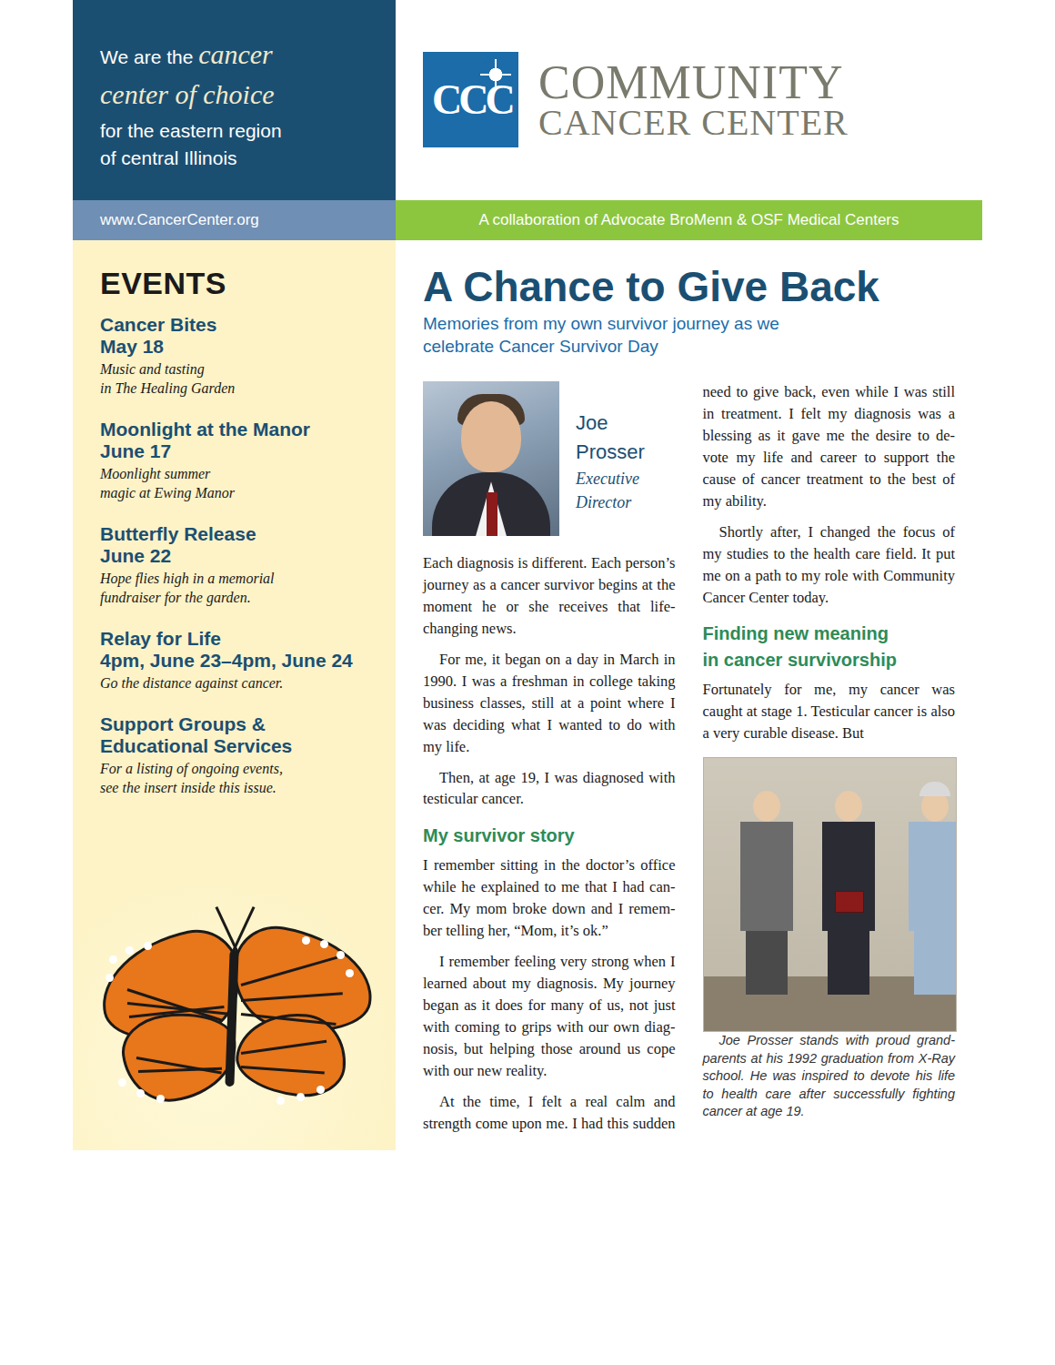We are the cancer center of choice for the eastern region
of central Illinois
CCC
COMMUNITY
CANCER CENTER
www.CancerCenter.org
A collaboration of Advocate BroMenn & OSF Medical Centers
EVENTS
Cancer Bites
May 18
Music and tasting
in The Healing Garden
Moonlight at the Manor
June 17
Moonlight summer
magic at Ewing Manor
Butterfly Release
June 22
Hope flies high in a memorial
fundraiser for the garden.
Relay for Life
4pm, June 23–4pm, June 24
Go the distance against cancer.
Support Groups &
Educational Services
For a listing of ongoing events,
see the insert inside this issue.
A Chance to Give Back
Memories from my own survivor journey as we
celebrate Cancer Survivor Day
Joe Prosser
Executive Director
Each diagnosis is different. Each person’s journey as a cancer survivor begins at the moment he or she receives that life-changing news.
For me, it began on a day in March in 1990. I was a freshman in college taking business classes, still at a point where I was deciding what I wanted to do with my life.
Then, at age 19, I was diagnosed with testicular cancer.
My survivor story
I remember sitting in the doctor’s office while he explained to me that I had cancer. My mom broke down and I remember telling her, “Mom, it’s ok.”
I remember feeling very strong when I learned about my diagnosis. My journey began as it does for many of us, not just with coming to grips with our own diagnosis, but helping those around us cope with our new reality.
At the time, I felt a real calm and strength come upon me. I had this sudden need to give back, even while I was still in treatment. I felt my diagnosis was a blessing as it gave me the desire to devote my life and career to support the cause of cancer treatment to the best of my ability.
Shortly after, I changed the focus of my studies to the health care field. It put me on a path to my role with Community Cancer Center today.
Finding new meaning
in cancer survivorship
Fortunately for me, my cancer was caught at stage 1. Testicular cancer is also a very curable disease. But
Joe Prosser stands with proud grandparents at his 1992 graduation from X-Ray school. He was inspired to devote his life to health care after successfully fighting cancer at age 19.